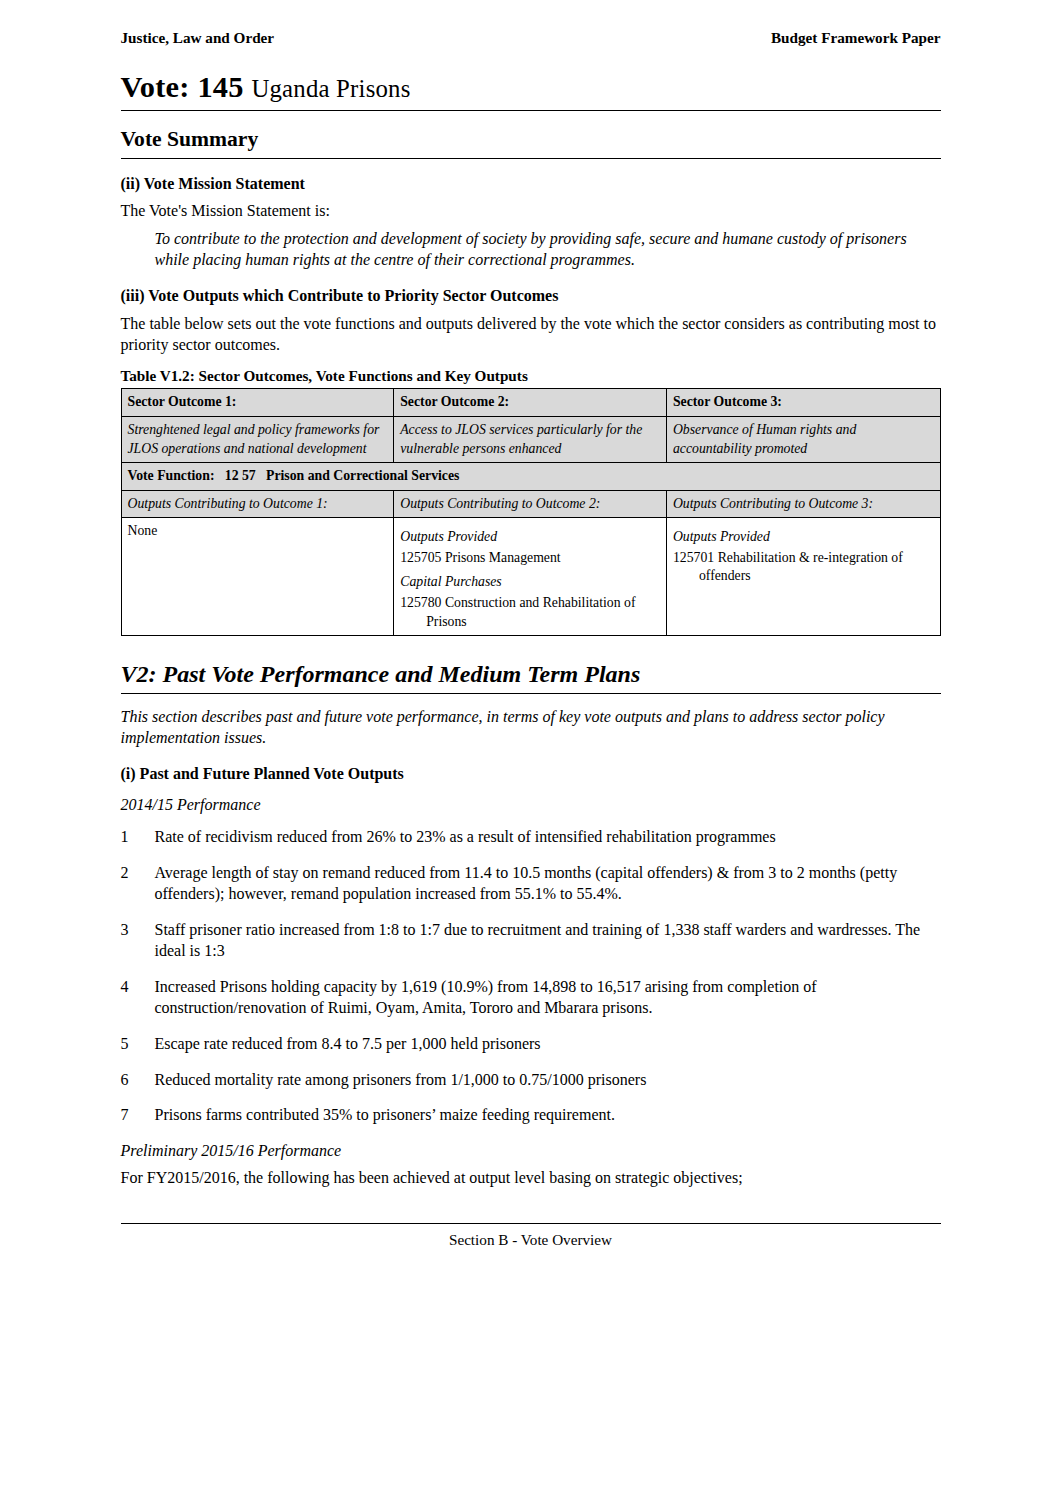Justice, Law and Order Budget Framework Paper
Vote: 145 Uganda Prisons
Vote Summary
(ii) Vote Mission Statement
The Vote's Mission Statement is:
To contribute to the protection and development of society by providing safe, secure and humane custody of prisoners while placing human rights at the centre of their correctional programmes.
(iii) Vote Outputs which Contribute to Priority Sector Outcomes
The table below sets out the vote functions and outputs delivered by the vote which the sector considers as contributing most to priority sector outcomes.
Table V1.2: Sector Outcomes, Vote Functions and Key Outputs
| Sector Outcome 1: | Sector Outcome 2: | Sector Outcome 3: |
| --- | --- | --- |
| Strenghtened legal and policy frameworks for JLOS operations and national development | Access to JLOS services particularly for the vulnerable persons enhanced | Observance of Human rights and accountability promoted |
| Vote Function: 12 57 Prison and Correctional Services |
| Outputs Contributing to Outcome 1: | Outputs Contributing to Outcome 2: | Outputs Contributing to Outcome 3: |
| None | Outputs Provided 125705 Prisons Management Capital Purchases 125780 Construction and Rehabilitation of Prisons | Outputs Provided 125701 Rehabilitation & re-integration of offenders |
V2: Past Vote Performance and Medium Term Plans
This section describes past and future vote performance, in terms of key vote outputs and plans to address sector policy implementation issues.
(i) Past and Future Planned Vote Outputs
2014/15 Performance
1 Rate of recidivism reduced from 26% to 23% as a result of intensified rehabilitation programmes
2 Average length of stay on remand reduced from 11.4 to 10.5 months (capital offenders) & from 3 to 2 months (petty offenders); however, remand population increased from 55.1% to 55.4%.
3 Staff prisoner ratio increased from 1:8 to 1:7 due to recruitment and training of 1,338 staff warders and wardresses. The ideal is 1:3
4 Increased Prisons holding capacity by 1,619 (10.9%) from 14,898 to 16,517 arising from completion of construction/renovation of Ruimi, Oyam, Amita, Tororo and Mbarara prisons.
5 Escape rate reduced from 8.4 to 7.5 per 1,000 held prisoners
6 Reduced mortality rate among prisoners from 1/1,000 to 0.75/1000 prisoners
7​Prisons farms contributed 35% to prisoners’ maize feeding requirement.
Preliminary 2015/16 Performance
For FY2015/2016, the following has been achieved at output level basing on strategic objectives;
Section B - Vote Overview